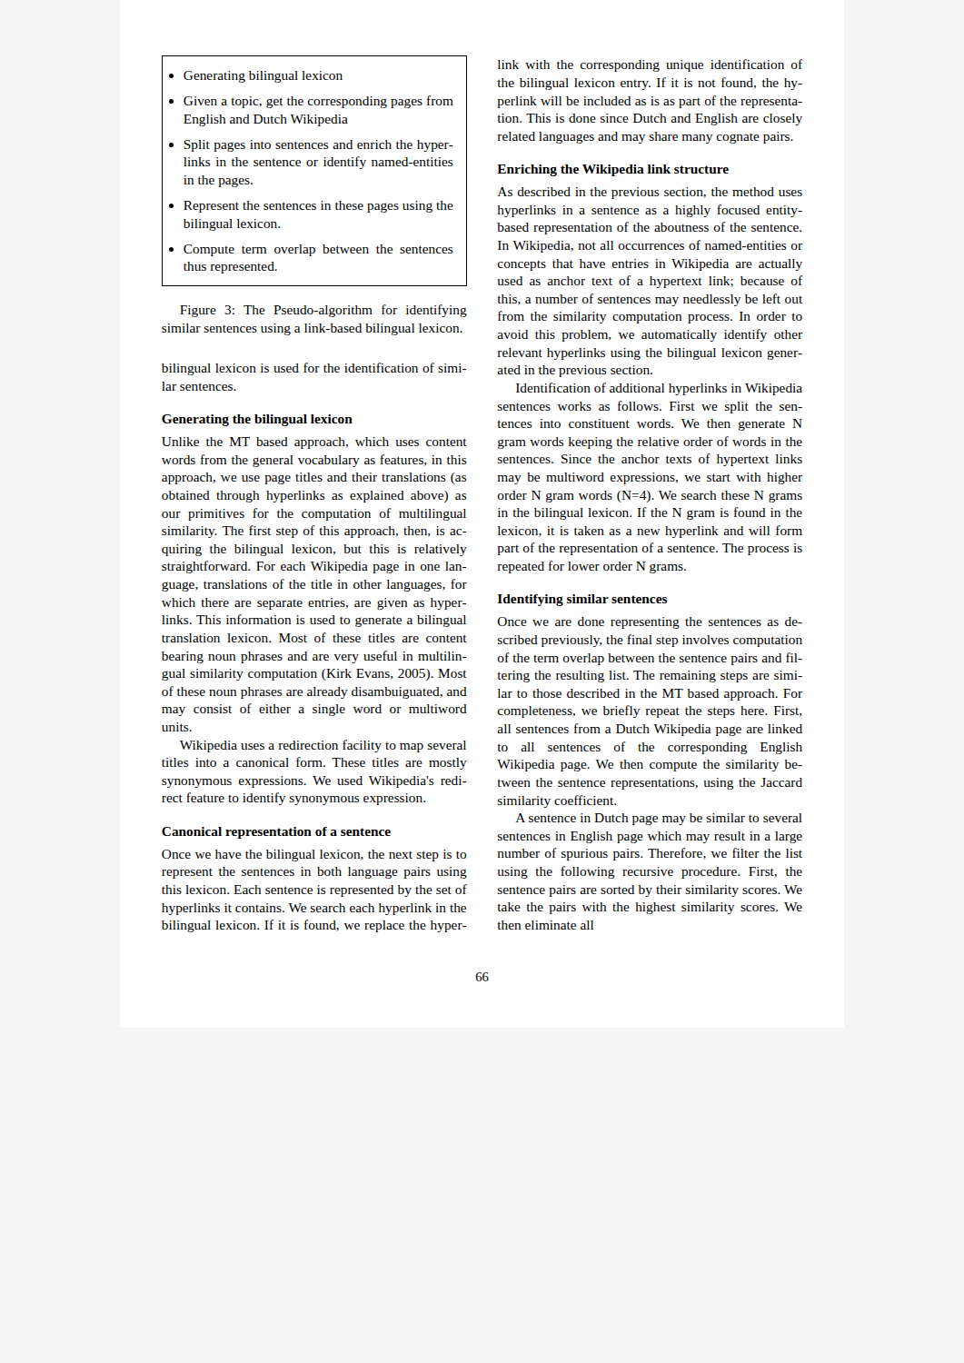Generating bilingual lexicon
Given a topic, get the corresponding pages from English and Dutch Wikipedia
Split pages into sentences and enrich the hyperlinks in the sentence or identify named-entities in the pages.
Represent the sentences in these pages using the bilingual lexicon.
Compute term overlap between the sentences thus represented.
Figure 3: The Pseudo-algorithm for identifying similar sentences using a link-based bilingual lexicon.
bilingual lexicon is used for the identification of similar sentences.
Generating the bilingual lexicon
Unlike the MT based approach, which uses content words from the general vocabulary as features, in this approach, we use page titles and their translations (as obtained through hyperlinks as explained above) as our primitives for the computation of multilingual similarity. The first step of this approach, then, is acquiring the bilingual lexicon, but this is relatively straightforward. For each Wikipedia page in one language, translations of the title in other languages, for which there are separate entries, are given as hyperlinks. This information is used to generate a bilingual translation lexicon. Most of these titles are content bearing noun phrases and are very useful in multilingual similarity computation (Kirk Evans, 2005). Most of these noun phrases are already disambuiguated, and may consist of either a single word or multiword units.
Wikipedia uses a redirection facility to map several titles into a canonical form. These titles are mostly synonymous expressions. We used Wikipedia's redirect feature to identify synonymous expression.
Canonical representation of a sentence
Once we have the bilingual lexicon, the next step is to represent the sentences in both language pairs using this lexicon. Each sentence is represented by the set of hyperlinks it contains. We search each hyperlink in the bilingual lexicon. If it is found, we replace the hyperlink with the corresponding unique identification of the bilingual lexicon entry. If it is not found, the hyperlink will be included as is as part of the representation. This is done since Dutch and English are closely related languages and may share many cognate pairs.
Enriching the Wikipedia link structure
As described in the previous section, the method uses hyperlinks in a sentence as a highly focused entity-based representation of the aboutness of the sentence. In Wikipedia, not all occurrences of named-entities or concepts that have entries in Wikipedia are actually used as anchor text of a hypertext link; because of this, a number of sentences may needlessly be left out from the similarity computation process. In order to avoid this problem, we automatically identify other relevant hyperlinks using the bilingual lexicon generated in the previous section.
Identification of additional hyperlinks in Wikipedia sentences works as follows. First we split the sentences into constituent words. We then generate N gram words keeping the relative order of words in the sentences. Since the anchor texts of hypertext links may be multiword expressions, we start with higher order N gram words (N=4). We search these N grams in the bilingual lexicon. If the N gram is found in the lexicon, it is taken as a new hyperlink and will form part of the representation of a sentence. The process is repeated for lower order N grams.
Identifying similar sentences
Once we are done representing the sentences as described previously, the final step involves computation of the term overlap between the sentence pairs and filtering the resulting list. The remaining steps are similar to those described in the MT based approach. For completeness, we briefly repeat the steps here. First, all sentences from a Dutch Wikipedia page are linked to all sentences of the corresponding English Wikipedia page. We then compute the similarity between the sentence representations, using the Jaccard similarity coefficient.
A sentence in Dutch page may be similar to several sentences in English page which may result in a large number of spurious pairs. Therefore, we filter the list using the following recursive procedure. First, the sentence pairs are sorted by their similarity scores. We take the pairs with the highest similarity scores. We then eliminate all
66